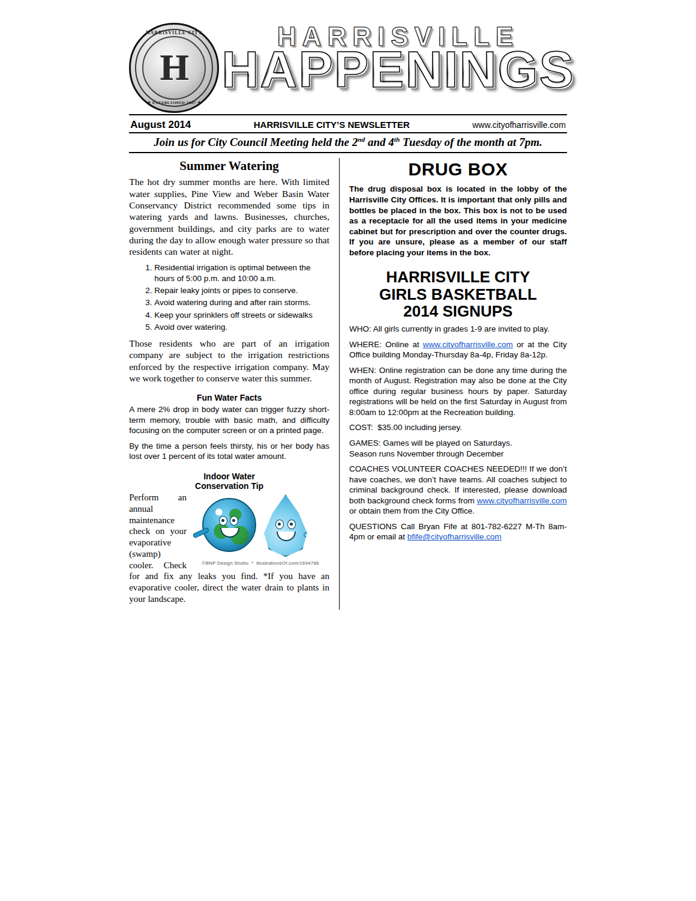Harrisville City
H
★ Established 1887 ★
HARRISVILLE
HAPPENINGS
August 2014
HARRISVILLE CITY’S NEWSLETTER
www.cityofharrisville.com
Join us for City Council Meeting held the 2nd and 4th Tuesday of the month at 7pm.
Summer Watering
The hot dry summer months are here. With limited water supplies, Pine View and Weber Basin Water Conservancy District recommended some tips in watering yards and lawns. Businesses, churches, government buildings, and city parks are to water during the day to allow enough water pressure so that residents can water at night.
Residential irrigation is optimal between the hours of 5:00 p.m. and 10:00 a.m.
Repair leaky joints or pipes to conserve.
Avoid watering during and after rain storms.
Keep your sprinklers off streets or sidewalks
Avoid over watering.
Those residents who are part of an irrigation company are subject to the irrigation restrictions enforced by the respective irrigation company. May we work together to conserve water this summer.
Fun Water Facts
A mere 2% drop in body water can trigger fuzzy short- term memory, trouble with basic math, and difficulty focusing on the computer screen or on a printed page.
By the time a person feels thirsty, his or her body has lost over 1 percent of its total water amount.
Indoor Water
Conservation Tip
©BNP Design Studio * illustrationsOf.com/1694786
Perform an annual maintenance check on your evaporative (swamp) cooler. Check for and fix any leaks you find. *If you have an evaporative cooler, direct the water drain to plants in your landscape.
DRUG BOX
The drug disposal box is located in the lobby of the Harrisville City Offices. It is important that only pills and bottles be placed in the box. This box is not to be used as a receptacle for all the used items in your medicine cabinet but for prescription and over the counter drugs. If you are unsure, please as a member of our staff before placing your items in the box.
HARRISVILLE CITY
GIRLS BASKETBALL
2014 SIGNUPS
WHO: All girls currently in grades 1-9 are invited to play.
WHERE: Online at www.cityofharrisville.com or at the City Office building Monday-Thursday 8a-4p, Friday 8a-12p.
WHEN: Online registration can be done any time during the month of August. Registration may also be done at the City office during regular business hours by paper. Saturday registrations will be held on the first Saturday in August from 8:00am to 12:00pm at the Recreation building.
COST: $35.00 including jersey.
GAMES: Games will be played on Saturdays.
Season runs November through December
COACHES VOLUNTEER COACHES NEEDED!!! If we don’t have coaches, we don’t have teams. All coaches subject to criminal background check. If interested, please download both background check forms from www.cityofharrisville.com or obtain them from the City Office.
QUESTIONS Call Bryan Fife at 801-782-6227 M-Th 8am-4pm or email at bfife@cityofharrisville.com